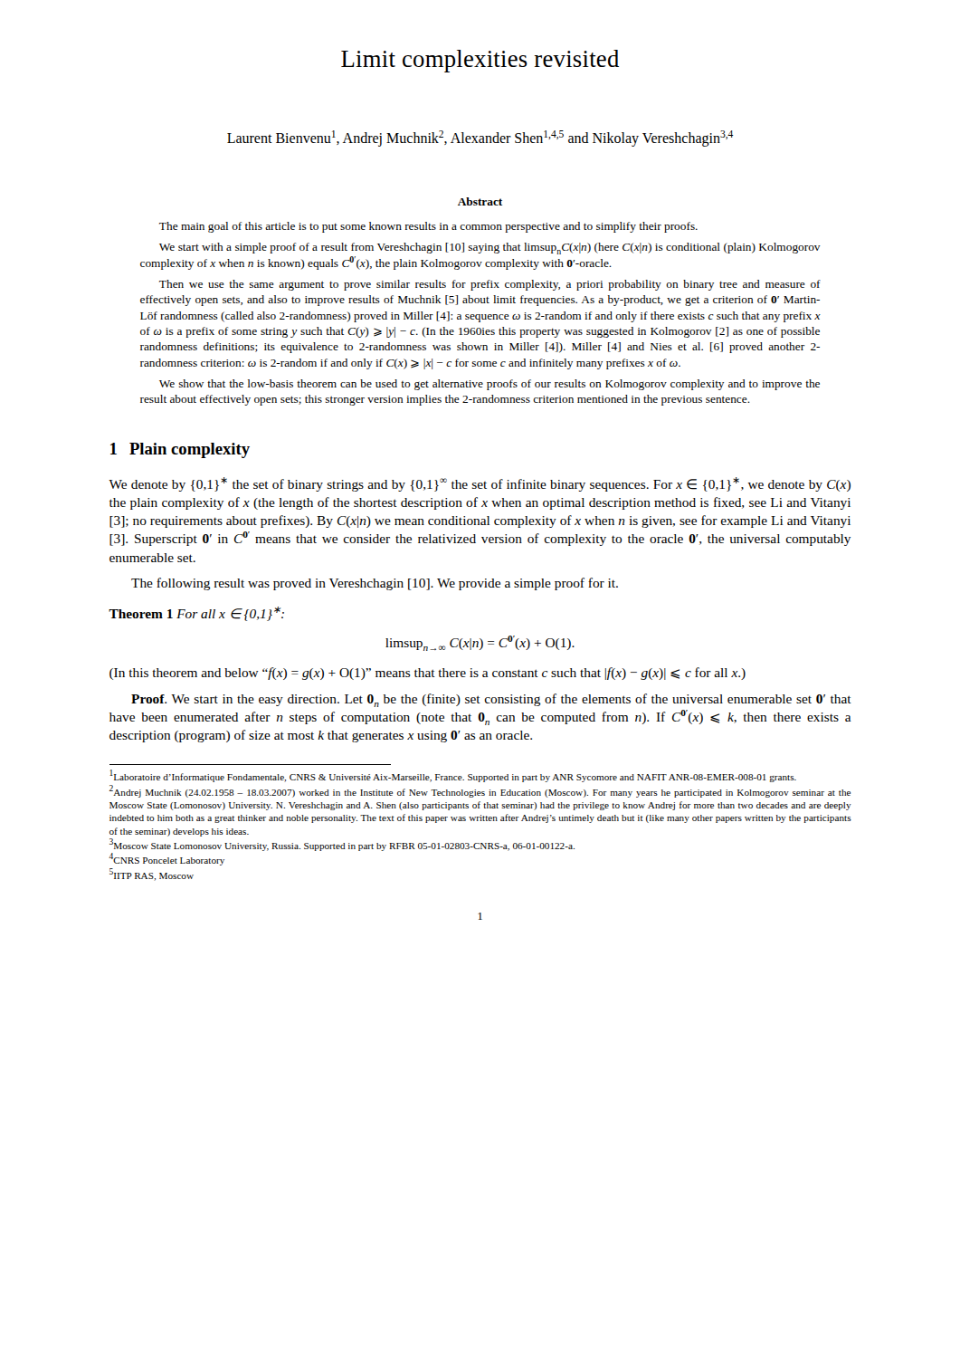Limit complexities revisited
Laurent Bienvenu1, Andrej Muchnik2, Alexander Shen1,4,5 and Nikolay Vereshchagin3,4
Abstract
The main goal of this article is to put some known results in a common perspective and to simplify their proofs.
We start with a simple proof of a result from Vereshchagin [10] saying that limsupnC(x|n) (here C(x|n) is conditional (plain) Kolmogorov complexity of x when n is known) equals C0′(x), the plain Kolmogorov complexity with 0′-oracle.
Then we use the same argument to prove similar results for prefix complexity, a priori probability on binary tree and measure of effectively open sets, and also to improve results of Muchnik [5] about limit frequencies. As a by-product, we get a criterion of 0′ Martin-Löf randomness (called also 2-randomness) proved in Miller [4]: a sequence ω is 2-random if and only if there exists c such that any prefix x of ω is a prefix of some string y such that C(y) ⩾ |y| − c. (In the 1960ies this property was suggested in Kolmogorov [2] as one of possible randomness definitions; its equivalence to 2-randomness was shown in Miller [4]). Miller [4] and Nies et al. [6] proved another 2-randomness criterion: ω is 2-random if and only if C(x) ⩾ |x| − c for some c and infinitely many prefixes x of ω.
We show that the low-basis theorem can be used to get alternative proofs of our results on Kolmogorov complexity and to improve the result about effectively open sets; this stronger version implies the 2-randomness criterion mentioned in the previous sentence.
1 Plain complexity
We denote by {0,1}∗ the set of binary strings and by {0,1}∞ the set of infinite binary sequences. For x ∈ {0,1}∗, we denote by C(x) the plain complexity of x (the length of the shortest description of x when an optimal description method is fixed, see Li and Vitanyi [3]; no requirements about prefixes). By C(x|n) we mean conditional complexity of x when n is given, see for example Li and Vitanyi [3]. Superscript 0′ in C0′ means that we consider the relativized version of complexity to the oracle 0′, the universal computably enumerable set.
The following result was proved in Vereshchagin [10]. We provide a simple proof for it.
Theorem 1 For all x ∈ {0,1}∗:
limsupn→∞ C(x|n) = C0′(x) + O(1).
(In this theorem and below “f(x) = g(x) + O(1)” means that there is a constant c such that |f(x) − g(x)| ⩽ c for all x.)
Proof. We start in the easy direction. Let 0n be the (finite) set consisting of the elements of the universal enumerable set 0′ that have been enumerated after n steps of computation (note that 0n can be computed from n). If C0′(x) ⩽ k, then there exists a description (program) of size at most k that generates x using 0′ as an oracle.
1Laboratoire d’Informatique Fondamentale, CNRS & Université Aix-Marseille, France. Supported in part by ANR Sycomore and NAFIT ANR-08-EMER-008-01 grants.
2Andrej Muchnik (24.02.1958 – 18.03.2007) worked in the Institute of New Technologies in Education (Moscow). For many years he participated in Kolmogorov seminar at the Moscow State (Lomonosov) University. N. Vereshchagin and A. Shen (also participants of that seminar) had the privilege to know Andrej for more than two decades and are deeply indebted to him both as a great thinker and noble personality. The text of this paper was written after Andrej’s untimely death but it (like many other papers written by the participants of the seminar) develops his ideas.
3Moscow State Lomonosov University, Russia. Supported in part by RFBR 05-01-02803-CNRS-a, 06-01-00122-a.
4CNRS Poncelet Laboratory
5IITP RAS, Moscow
1